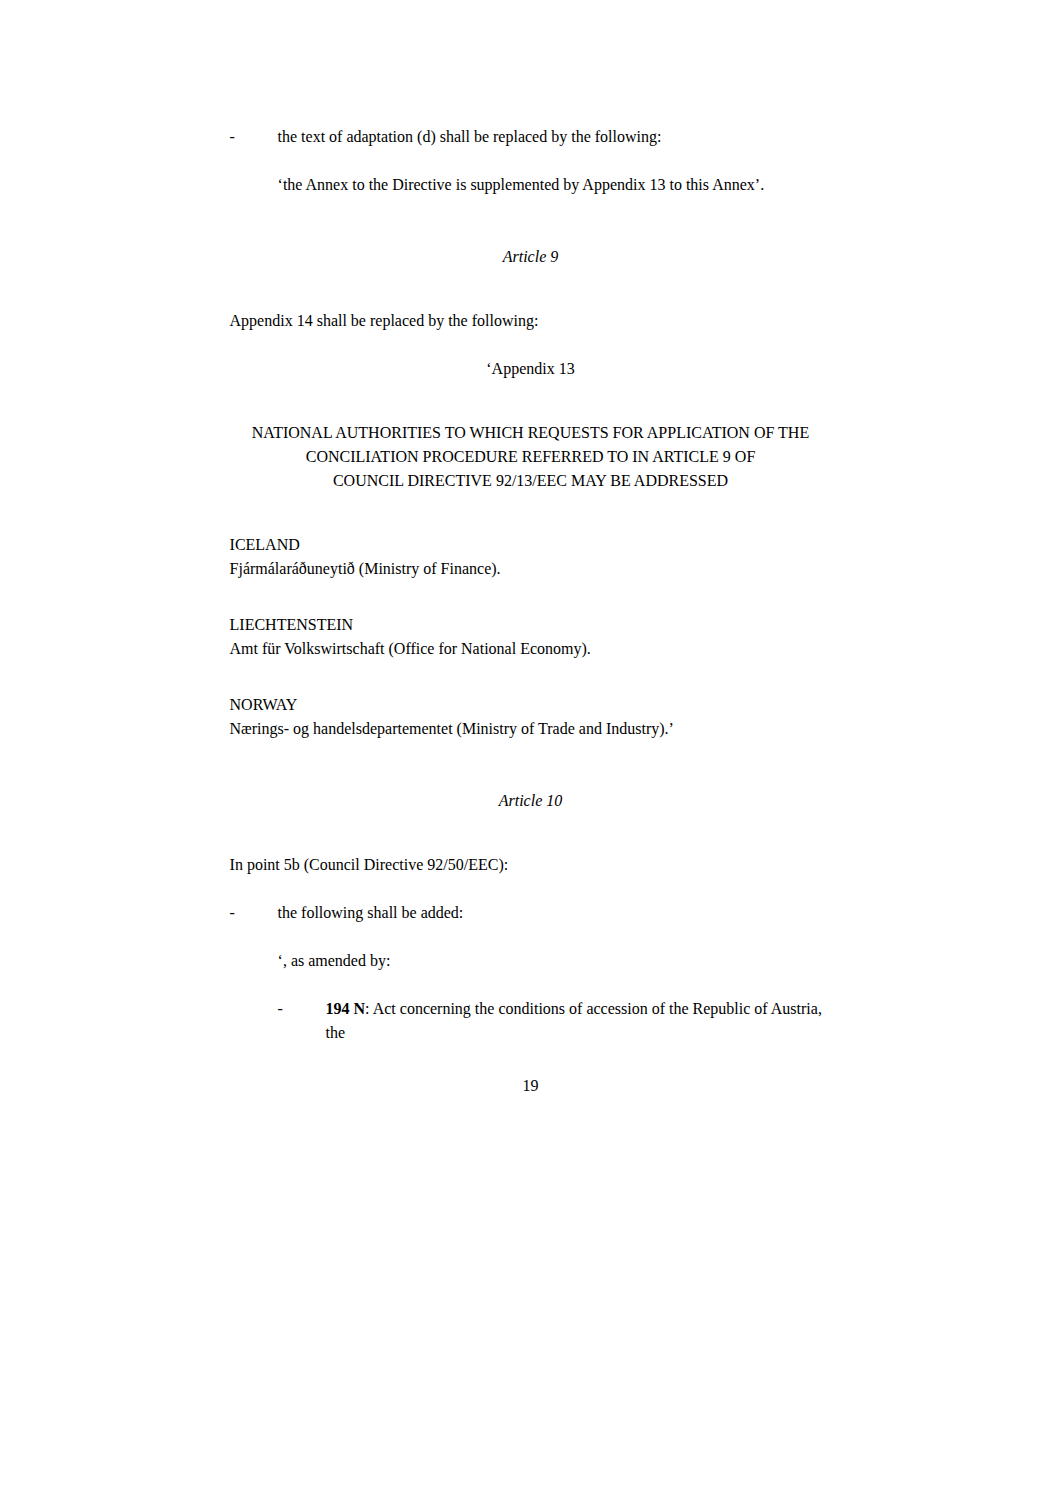-
the text of adaptation (d) shall be replaced by the following:
‘the Annex to the Directive is supplemented by Appendix 13 to this Annex’.
Article 9
Appendix 14 shall be replaced by the following:
‘Appendix 13
NATIONAL AUTHORITIES TO WHICH REQUESTS FOR APPLICATION OF THE
CONCILIATION PROCEDURE REFERRED TO IN ARTICLE 9 OF
COUNCIL DIRECTIVE 92/13/EEC MAY BE ADDRESSED
ICELAND
Fjármálaráðuneytið (Ministry of Finance).
LIECHTENSTEIN
Amt für Volkswirtschaft (Office for National Economy).
NORWAY
Nærings- og handelsdepartementet (Ministry of Trade and Industry).’
Article 10
In point 5b (Council Directive 92/50/EEC):
-
the following shall be added:
‘, as amended by:
-
194 N: Act concerning the conditions of accession of the Republic of Austria, the
19